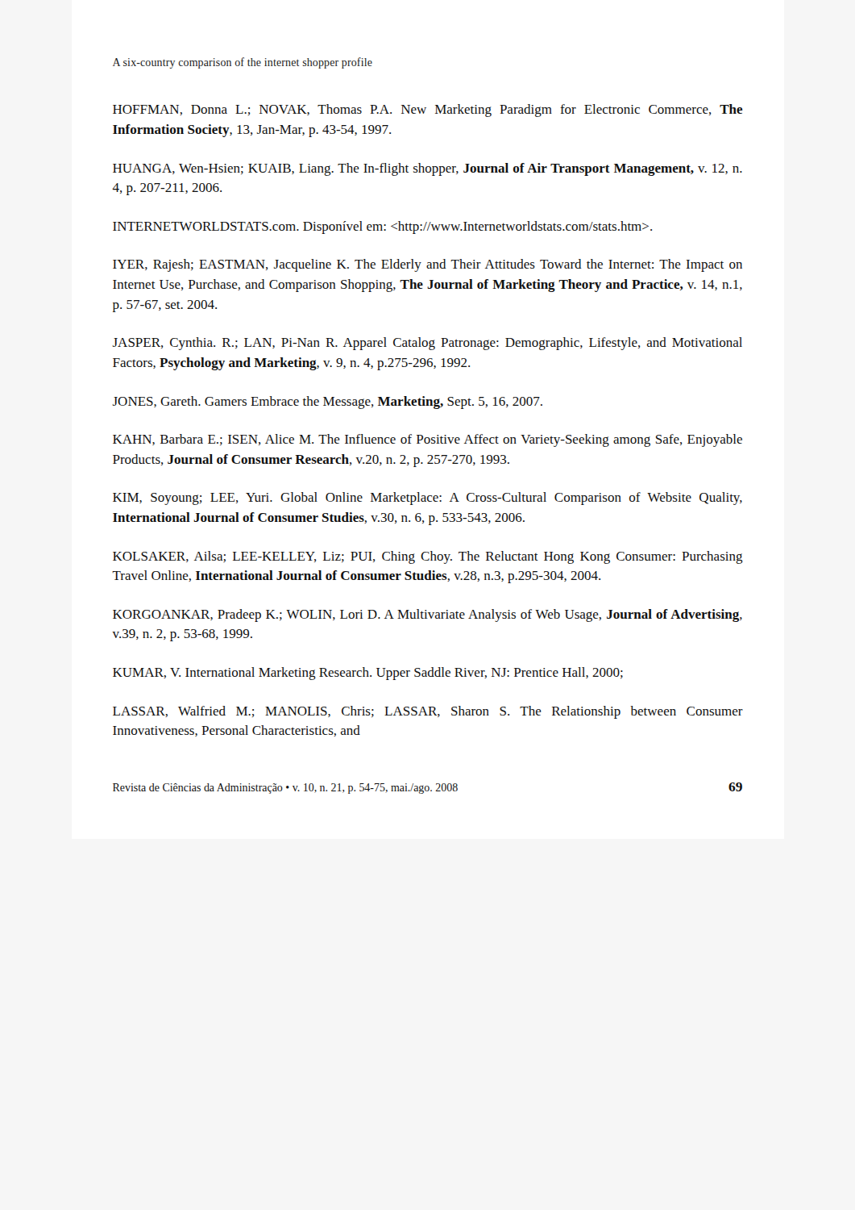A six-country comparison of the internet shopper profile
HOFFMAN, Donna L.; NOVAK, Thomas P.A. New Marketing Paradigm for Electronic Commerce, The Information Society, 13, Jan-Mar, p. 43-54, 1997.
HUANGA, Wen-Hsien; KUAIB, Liang. The In-flight shopper, Journal of Air Transport Management, v. 12, n. 4, p. 207-211, 2006.
INTERNETWORLDSTATS.com. Disponível em: <http://www.Internetworldstats.com/stats.htm>.
IYER, Rajesh; EASTMAN, Jacqueline K. The Elderly and Their Attitudes Toward the Internet: The Impact on Internet Use, Purchase, and Comparison Shopping, The Journal of Marketing Theory and Practice, v. 14, n.1, p. 57-67, set. 2004.
JASPER, Cynthia. R.; LAN, Pi-Nan R. Apparel Catalog Patronage: Demographic, Lifestyle, and Motivational Factors, Psychology and Marketing, v. 9, n. 4, p.275-296, 1992.
JONES, Gareth. Gamers Embrace the Message, Marketing, Sept. 5, 16, 2007.
KAHN, Barbara E.; ISEN, Alice M. The Influence of Positive Affect on Variety-Seeking among Safe, Enjoyable Products, Journal of Consumer Research, v.20, n. 2, p. 257-270, 1993.
KIM, Soyoung; LEE, Yuri. Global Online Marketplace: A Cross-Cultural Comparison of Website Quality, International Journal of Consumer Studies, v.30, n. 6, p. 533-543, 2006.
KOLSAKER, Ailsa; LEE-KELLEY, Liz; PUI, Ching Choy. The Reluctant Hong Kong Consumer: Purchasing Travel Online, International Journal of Consumer Studies, v.28, n.3, p.295-304, 2004.
KORGOANKAR, Pradeep K.; WOLIN, Lori D. A Multivariate Analysis of Web Usage, Journal of Advertising, v.39, n. 2, p. 53-68, 1999.
KUMAR, V. International Marketing Research. Upper Saddle River, NJ: Prentice Hall, 2000;
LASSAR, Walfried M.; MANOLIS, Chris; LASSAR, Sharon S. The Relationship between Consumer Innovativeness, Personal Characteristics, and
Revista de Ciências da Administração • v. 10, n. 21, p. 54-75, mai./ago. 2008 69